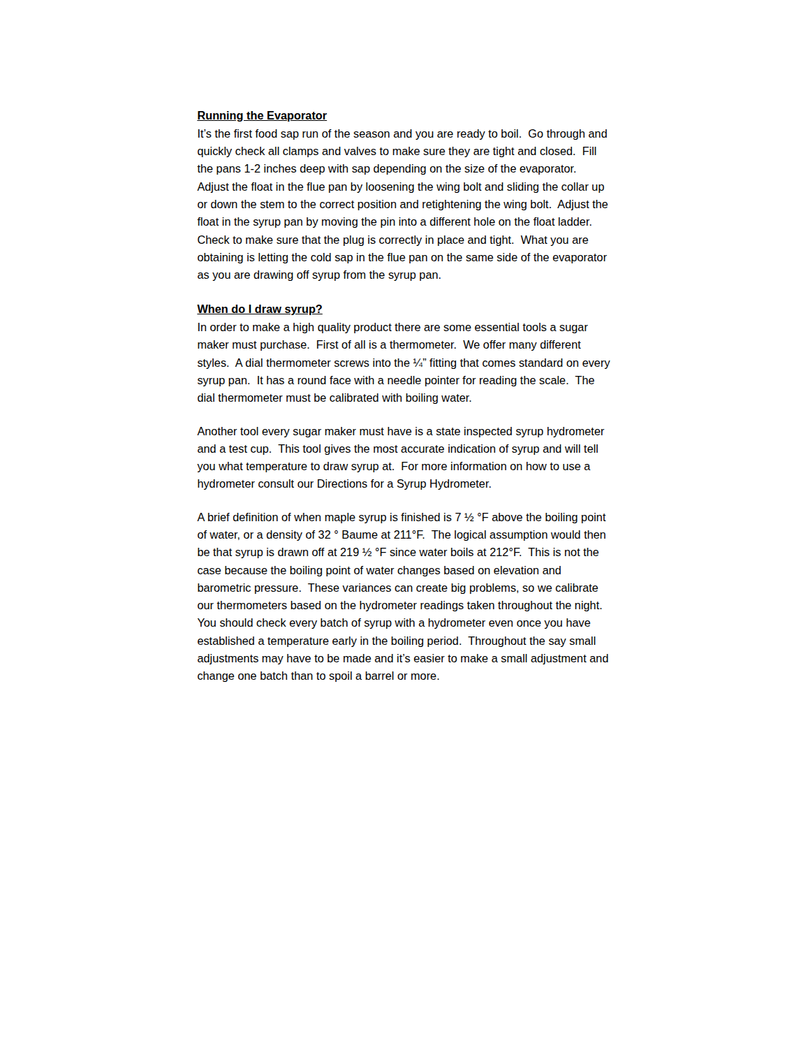Running the Evaporator
It’s the first food sap run of the season and you are ready to boil. Go through and quickly check all clamps and valves to make sure they are tight and closed. Fill the pans 1-2 inches deep with sap depending on the size of the evaporator. Adjust the float in the flue pan by loosening the wing bolt and sliding the collar up or down the stem to the correct position and retightening the wing bolt. Adjust the float in the syrup pan by moving the pin into a different hole on the float ladder. Check to make sure that the plug is correctly in place and tight. What you are obtaining is letting the cold sap in the flue pan on the same side of the evaporator as you are drawing off syrup from the syrup pan.
When do I draw syrup?
In order to make a high quality product there are some essential tools a sugar maker must purchase. First of all is a thermometer. We offer many different styles. A dial thermometer screws into the ¼” fitting that comes standard on every syrup pan. It has a round face with a needle pointer for reading the scale. The dial thermometer must be calibrated with boiling water.
Another tool every sugar maker must have is a state inspected syrup hydrometer and a test cup. This tool gives the most accurate indication of syrup and will tell you what temperature to draw syrup at. For more information on how to use a hydrometer consult our Directions for a Syrup Hydrometer.
A brief definition of when maple syrup is finished is 7 ½ °F above the boiling point of water, or a density of 32 ° Baume at 211°F. The logical assumption would then be that syrup is drawn off at 219 ½ °F since water boils at 212°F. This is not the case because the boiling point of water changes based on elevation and barometric pressure. These variances can create big problems, so we calibrate our thermometers based on the hydrometer readings taken throughout the night. You should check every batch of syrup with a hydrometer even once you have established a temperature early in the boiling period. Throughout the say small adjustments may have to be made and it’s easier to make a small adjustment and change one batch than to spoil a barrel or more.